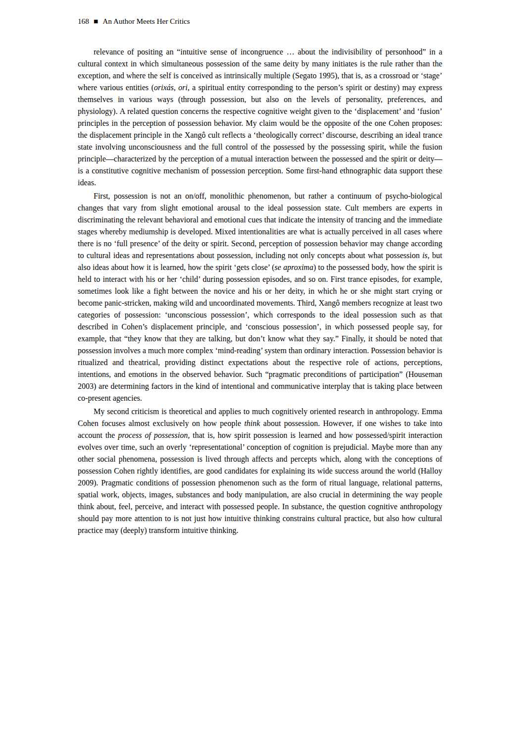168■An Author Meets Her Critics
relevance of positing an “intuitive sense of incongruence … about the indivisibility of personhood” in a cultural context in which simultaneous possession of the same deity by many initiates is the rule rather than the exception, and where the self is conceived as intrinsically multiple (Segato 1995), that is, as a crossroad or ‘stage’ where various entities (orixás, ori, a spiritual entity corresponding to the person’s spirit or destiny) may express themselves in various ways (through possession, but also on the levels of personality, preferences, and physiology). A related question concerns the respective cognitive weight given to the ‘displacement’ and ‘fusion’ principles in the perception of possession behavior. My claim would be the opposite of the one Cohen proposes: the displacement principle in the Xangô cult reflects a ‘theologically correct’ discourse, describing an ideal trance state involving unconsciousness and the full control of the possessed by the possessing spirit, while the fusion principle—characterized by the perception of a mutual interaction between the possessed and the spirit or deity—is a constitutive cognitive mechanism of possession perception. Some first-hand ethnographic data support these ideas.
First, possession is not an on/off, monolithic phenomenon, but rather a continuum of psycho-biological changes that vary from slight emotional arousal to the ideal possession state. Cult members are experts in discriminating the relevant behavioral and emotional cues that indicate the intensity of trancing and the immediate stages whereby mediumship is developed. Mixed intentionalities are what is actually perceived in all cases where there is no ‘full presence’ of the deity or spirit. Second, perception of possession behavior may change according to cultural ideas and representations about possession, including not only concepts about what possession is, but also ideas about how it is learned, how the spirit ‘gets close’ (se aproxima) to the possessed body, how the spirit is held to interact with his or her ‘child’ during possession episodes, and so on. First trance episodes, for example, sometimes look like a fight between the novice and his or her deity, in which he or she might start crying or become panic-stricken, making wild and uncoordinated movements. Third, Xangô members recognize at least two categories of possession: ‘unconscious possession’, which corresponds to the ideal possession such as that described in Cohen’s displacement principle, and ‘conscious possession’, in which possessed people say, for example, that “they know that they are talking, but don’t know what they say.” Finally, it should be noted that possession involves a much more complex ‘mind-reading’ system than ordinary interaction. Possession behavior is ritualized and theatrical, providing distinct expectations about the respective role of actions, perceptions, intentions, and emotions in the observed behavior. Such “pragmatic preconditions of participation” (Houseman 2003) are determining factors in the kind of intentional and communicative interplay that is taking place between co-present agencies.
My second criticism is theoretical and applies to much cognitively oriented research in anthropology. Emma Cohen focuses almost exclusively on how people think about possession. However, if one wishes to take into account the process of possession, that is, how spirit possession is learned and how possessed/spirit interaction evolves over time, such an overly ‘representational’ conception of cognition is prejudicial. Maybe more than any other social phenomena, possession is lived through affects and percepts which, along with the conceptions of possession Cohen rightly identifies, are good candidates for explaining its wide success around the world (Halloy 2009). Pragmatic conditions of possession phenomenon such as the form of ritual language, relational patterns, spatial work, objects, images, substances and body manipulation, are also crucial in determining the way people think about, feel, perceive, and interact with possessed people. In substance, the question cognitive anthropology should pay more attention to is not just how intuitive thinking constrains cultural practice, but also how cultural practice may (deeply) transform intuitive thinking.